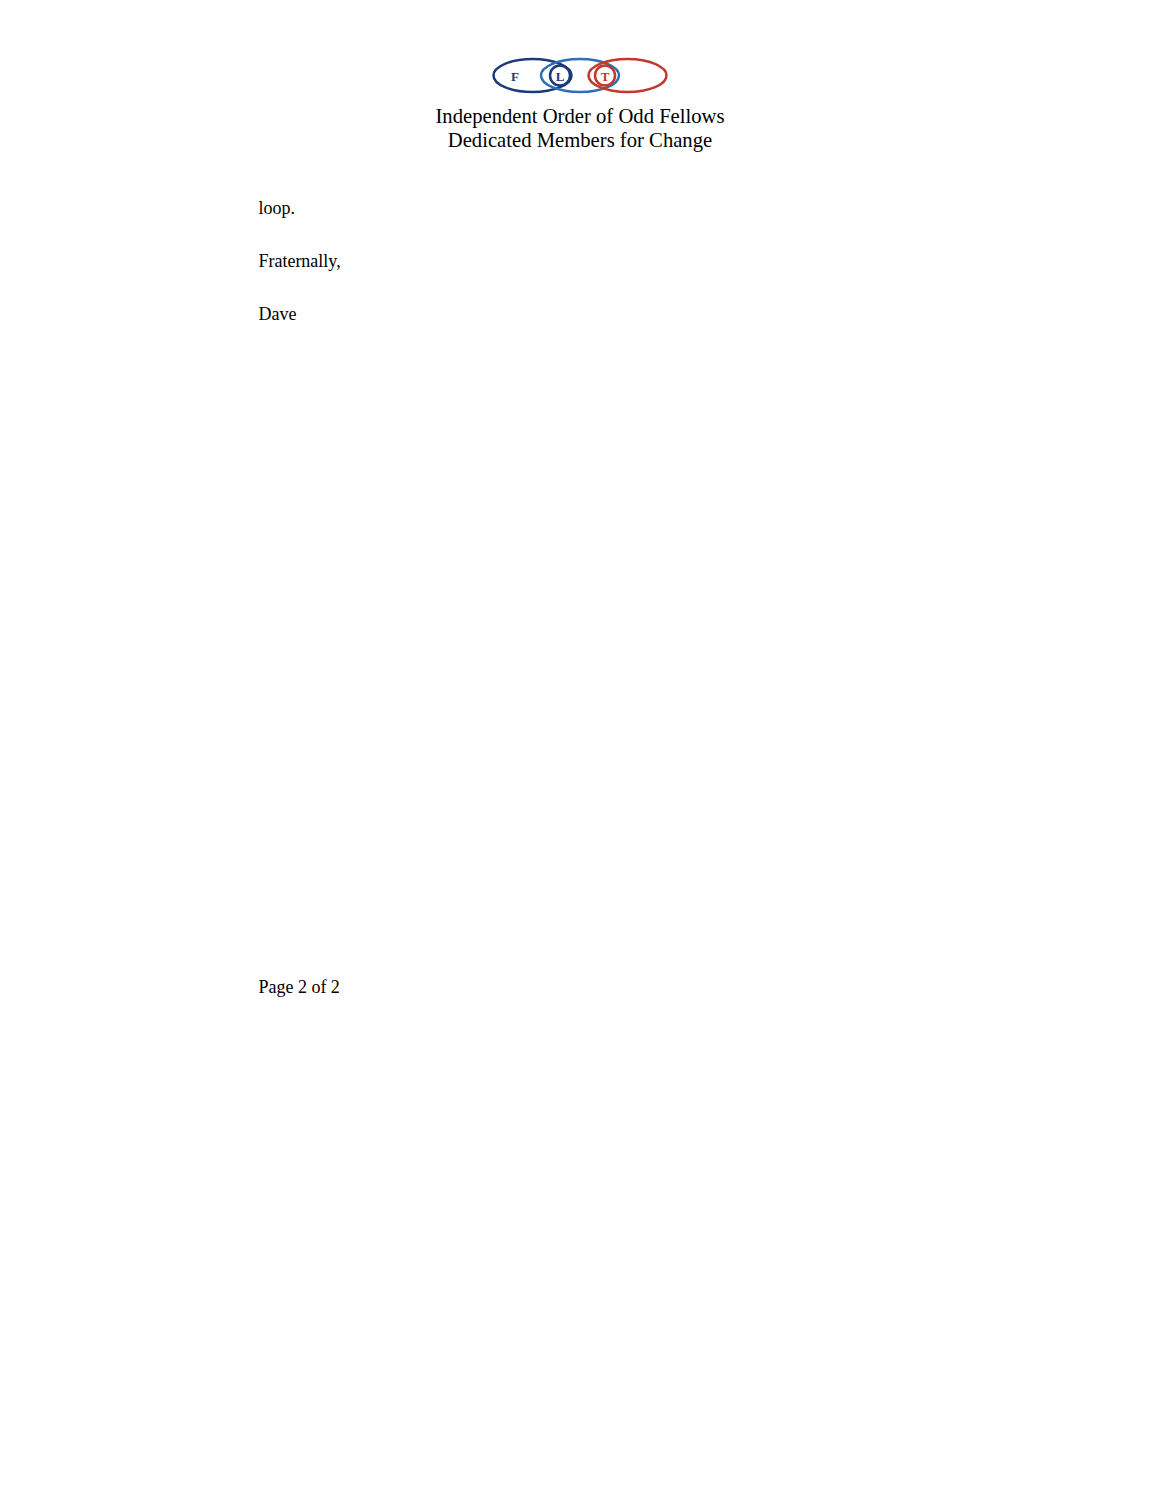F L T
Independent Order of Odd Fellows
Dedicated Members for Change
loop.
Fraternally,
Dave
Page 2 of 2